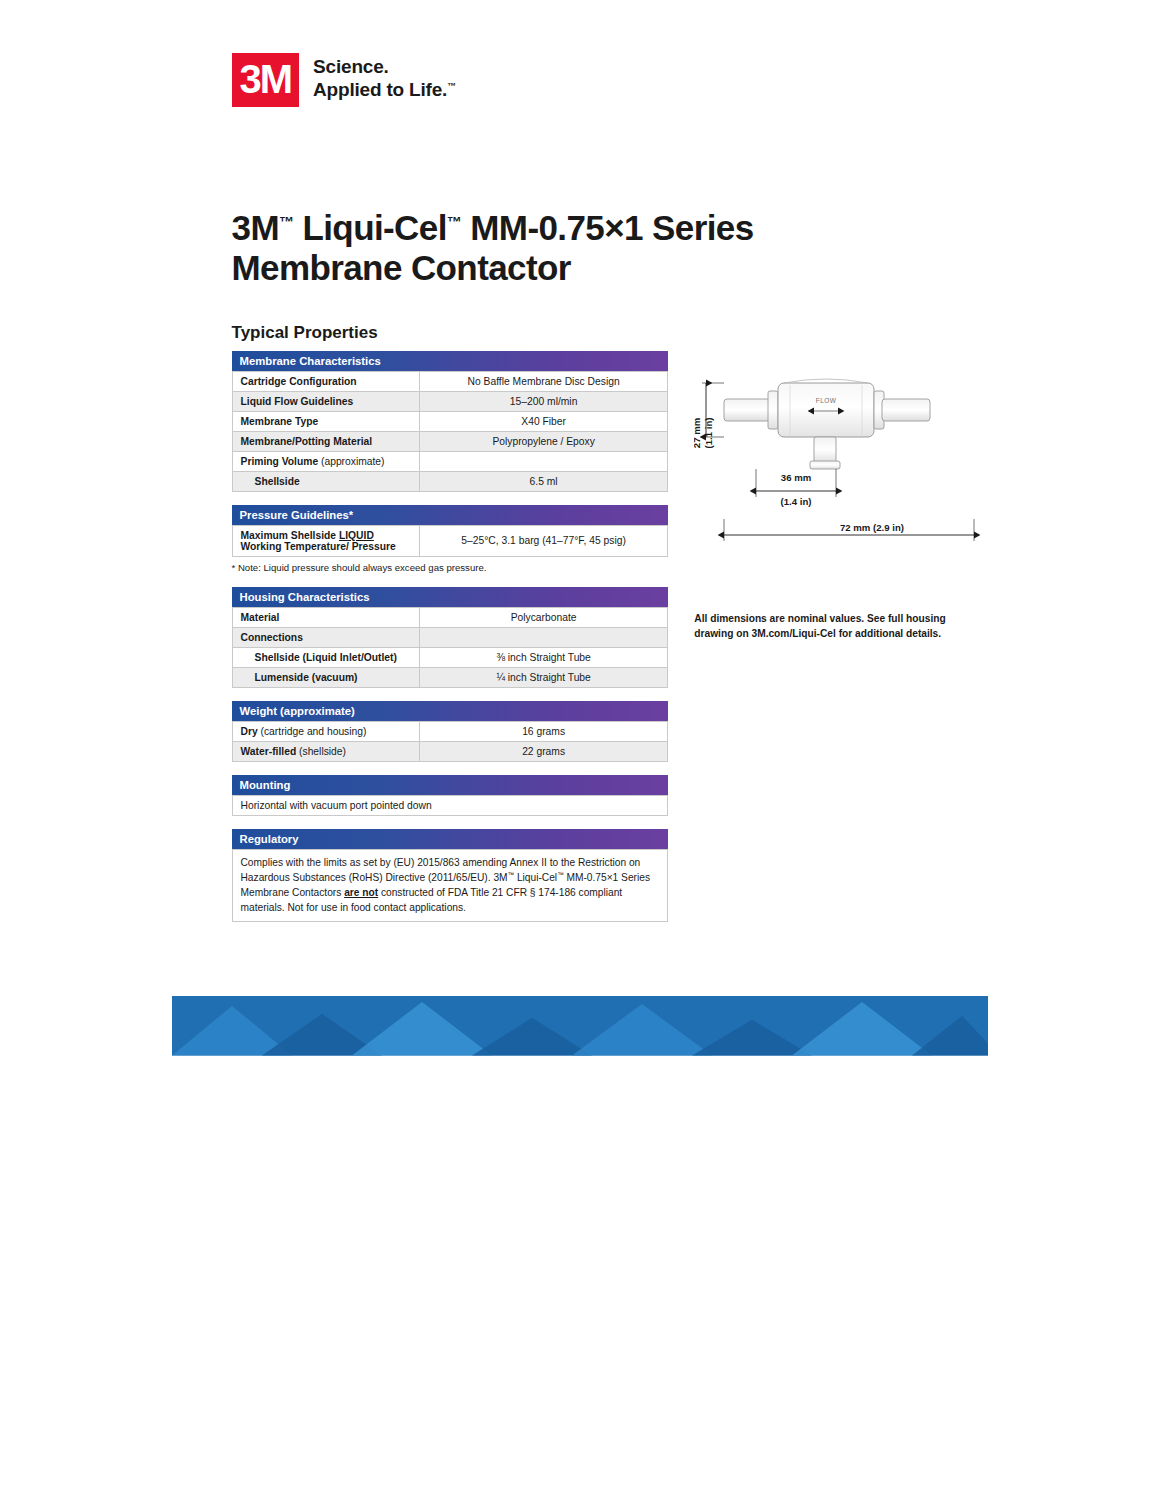3M
Science.
Applied to Life.™
3M™ Liqui-Cel™ MM-0.75×1 Series
Membrane Contactor
Typical Properties
Membrane Characteristics
| Cartridge Configuration | No Baffle Membrane Disc Design |
| Liquid Flow Guidelines | 15–200 ml/min |
| Membrane Type | X40 Fiber |
| Membrane/Potting Material | Polypropylene / Epoxy |
| Priming Volume (approximate) | |
| Shellside | 6.5 ml |
Pressure Guidelines*
| Maximum Shellside LIQUID Working Temperature/ Pressure | 5–25°C, 3.1 barg (41–77°F, 45 psig) |
* Note: Liquid pressure should always exceed gas pressure.
Housing Characteristics
| Material | Polycarbonate |
| Connections | |
| Shellside (Liquid Inlet/Outlet) | ⅜ inch Straight Tube |
| Lumenside (vacuum) | ¼ inch Straight Tube |
Weight (approximate)
| Dry (cartridge and housing) | 16 grams |
| Water-filled (shellside) | 22 grams |
Mounting
| Horizontal with vacuum port pointed down |
Regulatory
| Complies with the limits as set by (EU) 2015/863 amending Annex II to the Restriction on Hazardous Substances (RoHS) Directive (2011/65/EU). 3M ™ Liqui-Cel ™ MM-0.75×1 Series Membrane Contactors are not constructed of FDA Title 21 CFR § 174-186 compliant materials. Not for use in food contact applications. |
FLOW 27 mm (1.1 in) 36 mm (1.4 in) 72 mm (2.9 in)
All dimensions are nominal values. See full housing drawing on 3M.com/Liqui-Cel for additional details.
Not for consumer sale or use.